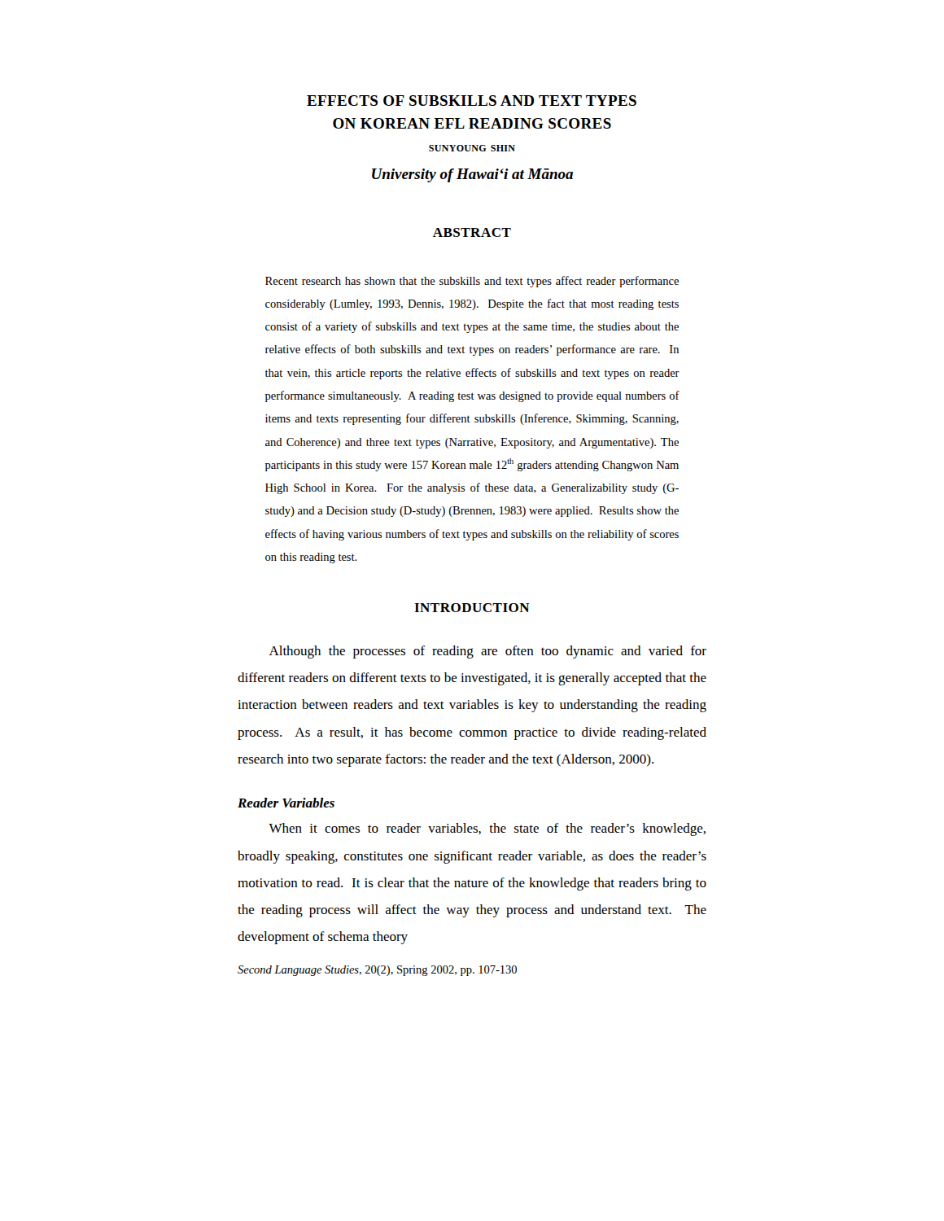Effects of Subskills and Text Types
on Korean EFL Reading Scores
Sunyoung Shin
University of Hawai‘i at Mānoa
Abstract
Recent research has shown that the subskills and text types affect reader performance considerably (Lumley, 1993, Dennis, 1982). Despite the fact that most reading tests consist of a variety of subskills and text types at the same time, the studies about the relative effects of both subskills and text types on readers’ performance are rare. In that vein, this article reports the relative effects of subskills and text types on reader performance simultaneously. A reading test was designed to provide equal numbers of items and texts representing four different subskills (Inference, Skimming, Scanning, and Coherence) and three text types (Narrative, Expository, and Argumentative). The participants in this study were 157 Korean male 12th graders attending Changwon Nam High School in Korea. For the analysis of these data, a Generalizability study (G-study) and a Decision study (D-study) (Brennen, 1983) were applied. Results show the effects of having various numbers of text types and subskills on the reliability of scores on this reading test.
Introduction
Although the processes of reading are often too dynamic and varied for different readers on different texts to be investigated, it is generally accepted that the interaction between readers and text variables is key to understanding the reading process. As a result, it has become common practice to divide reading-related research into two separate factors: the reader and the text (Alderson, 2000).
Reader Variables
When it comes to reader variables, the state of the reader’s knowledge, broadly speaking, constitutes one significant reader variable, as does the reader’s motivation to read. It is clear that the nature of the knowledge that readers bring to the reading process will affect the way they process and understand text. The development of schema theory
Second Language Studies, 20(2), Spring 2002, pp. 107-130